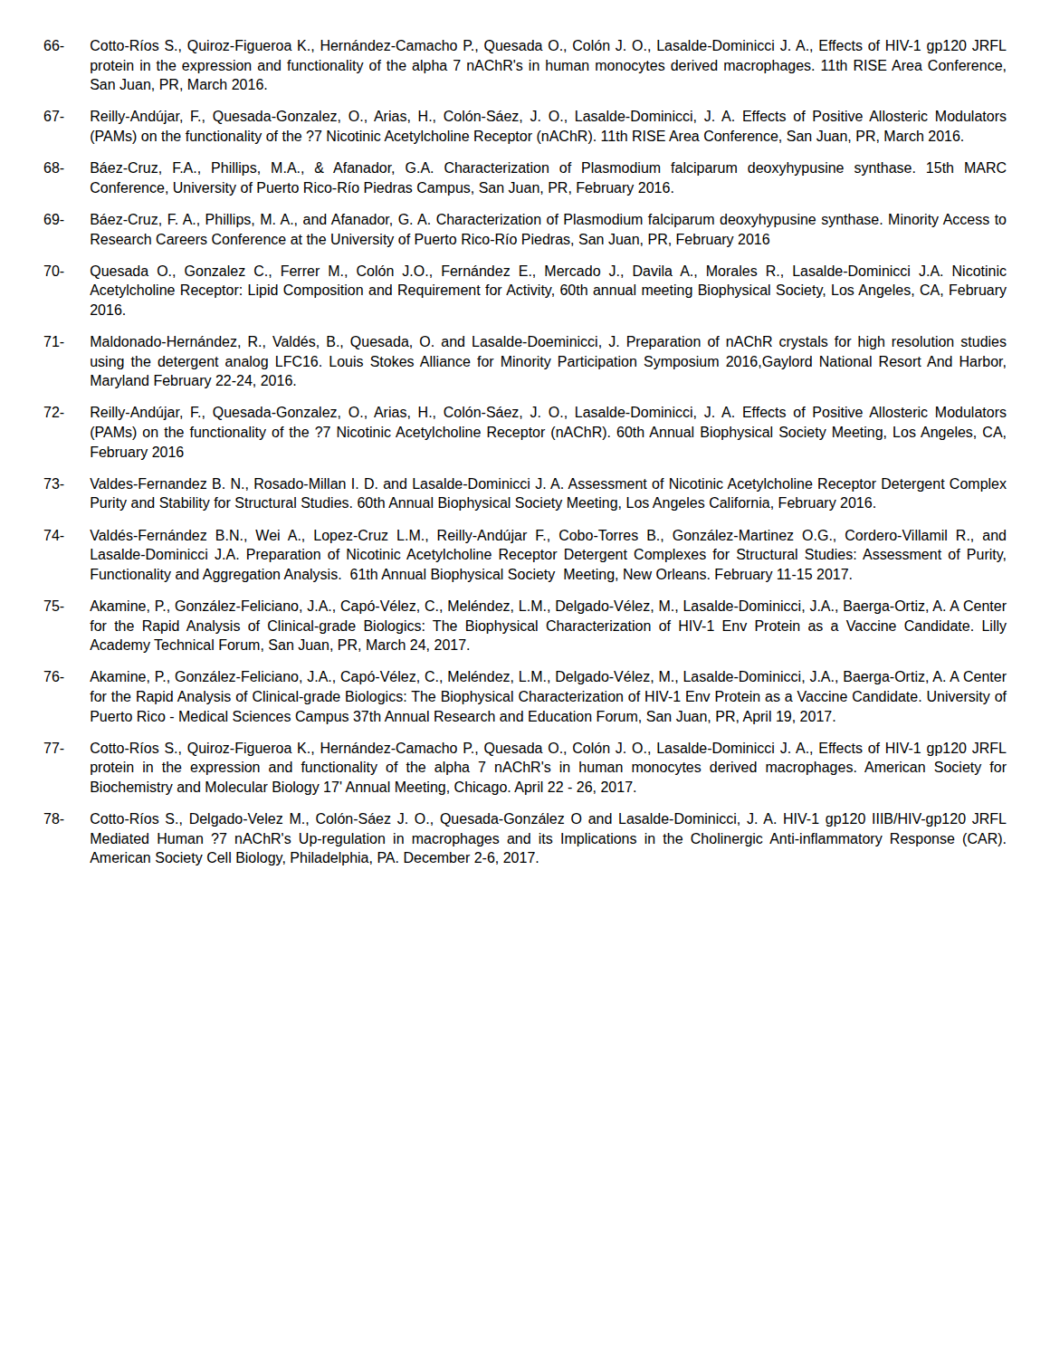66-Cotto-Ríos S., Quiroz-Figueroa K., Hernández-Camacho P., Quesada O., Colón J. O., Lasalde-Dominicci J. A., Effects of HIV-1 gp120 JRFL protein in the expression and functionality of the alpha 7 nAChR's in human monocytes derived macrophages. 11th RISE Area Conference, San Juan, PR, March 2016.
67-Reilly-Andújar, F., Quesada-Gonzalez, O., Arias, H., Colón-Sáez, J. O., Lasalde-Dominicci, J. A. Effects of Positive Allosteric Modulators (PAMs) on the functionality of the ?7 Nicotinic Acetylcholine Receptor (nAChR). 11th RISE Area Conference, San Juan, PR, March 2016.
68-Báez-Cruz, F.A., Phillips, M.A., & Afanador, G.A. Characterization of Plasmodium falciparum deoxyhypusine synthase. 15th MARC Conference, University of Puerto Rico-Río Piedras Campus, San Juan, PR, February 2016.
69-Báez-Cruz, F. A., Phillips, M. A., and Afanador, G. A. Characterization of Plasmodium falciparum deoxyhypusine synthase. Minority Access to Research Careers Conference at the University of Puerto Rico-Río Piedras, San Juan, PR, February 2016
70-Quesada O., Gonzalez C., Ferrer M., Colón J.O., Fernández E., Mercado J., Davila A., Morales R., Lasalde-Dominicci J.A. Nicotinic Acetylcholine Receptor: Lipid Composition and Requirement for Activity, 60th annual meeting Biophysical Society, Los Angeles, CA, February 2016.
71-Maldonado-Hernández, R., Valdés, B., Quesada, O. and Lasalde-Doeminicci, J. Preparation of nAChR crystals for high resolution studies using the detergent analog LFC16. Louis Stokes Alliance for Minority Participation Symposium 2016,Gaylord National Resort And Harbor, Maryland February 22-24, 2016.
72-Reilly-Andújar, F., Quesada-Gonzalez, O., Arias, H., Colón-Sáez, J. O., Lasalde-Dominicci, J. A. Effects of Positive Allosteric Modulators (PAMs) on the functionality of the ?7 Nicotinic Acetylcholine Receptor (nAChR). 60th Annual Biophysical Society Meeting, Los Angeles, CA, February 2016
73-Valdes-Fernandez B. N., Rosado-Millan I. D. and Lasalde-Dominicci J. A. Assessment of Nicotinic Acetylcholine Receptor Detergent Complex Purity and Stability for Structural Studies. 60th Annual Biophysical Society Meeting, Los Angeles California, February 2016.
74-Valdés-Fernández B.N., Wei A., Lopez-Cruz L.M., Reilly-Andújar F., Cobo-Torres B., González-Martinez O.G., Cordero-Villamil R., and Lasalde-Dominicci J.A. Preparation of Nicotinic Acetylcholine Receptor Detergent Complexes for Structural Studies: Assessment of Purity, Functionality and Aggregation Analysis. 61th Annual Biophysical Society Meeting, New Orleans. February 11-15 2017.
75-Akamine, P., González-Feliciano, J.A., Capó-Vélez, C., Meléndez, L.M., Delgado-Vélez, M., Lasalde-Dominicci, J.A., Baerga-Ortiz, A. A Center for the Rapid Analysis of Clinical-grade Biologics: The Biophysical Characterization of HIV-1 Env Protein as a Vaccine Candidate. Lilly Academy Technical Forum, San Juan, PR, March 24, 2017.
76-Akamine, P., González-Feliciano, J.A., Capó-Vélez, C., Meléndez, L.M., Delgado-Vélez, M., Lasalde-Dominicci, J.A., Baerga-Ortiz, A. A Center for the Rapid Analysis of Clinical-grade Biologics: The Biophysical Characterization of HIV-1 Env Protein as a Vaccine Candidate. University of Puerto Rico - Medical Sciences Campus 37th Annual Research and Education Forum, San Juan, PR, April 19, 2017.
77-Cotto-Ríos S., Quiroz-Figueroa K., Hernández-Camacho P., Quesada O., Colón J. O., Lasalde-Dominicci J. A., Effects of HIV-1 gp120 JRFL protein in the expression and functionality of the alpha 7 nAChR's in human monocytes derived macrophages. American Society for Biochemistry and Molecular Biology 17' Annual Meeting, Chicago. April 22 - 26, 2017.
78-Cotto-Ríos S., Delgado-Velez M., Colón-Sáez J. O., Quesada-González O and Lasalde-Dominicci, J. A. HIV-1 gp120 IIIB/HIV-gp120 JRFL Mediated Human ?7 nAChR's Up-regulation in macrophages and its Implications in the Cholinergic Anti-inflammatory Response (CAR). American Society Cell Biology, Philadelphia, PA. December 2-6, 2017.